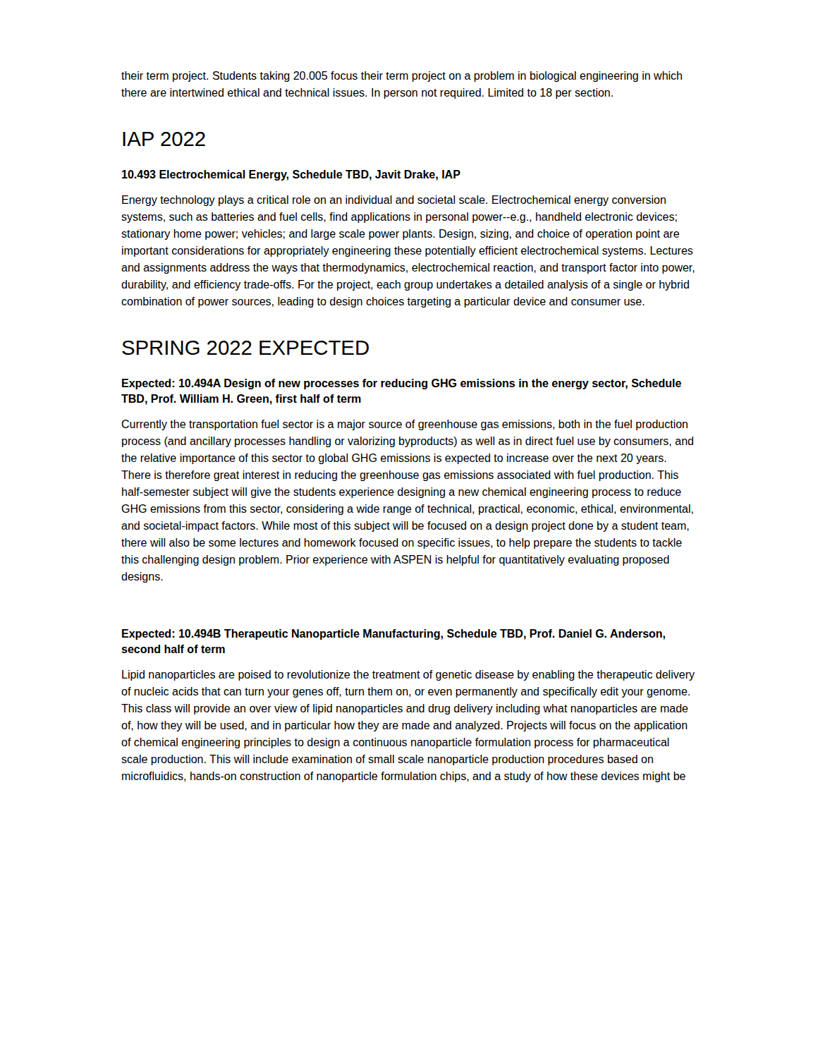their term project. Students taking 20.005 focus their term project on a problem in biological engineering in which there are intertwined ethical and technical issues. In person not required. Limited to 18 per section.
IAP 2022
10.493 Electrochemical Energy, Schedule TBD, Javit Drake, IAP
Energy technology plays a critical role on an individual and societal scale. Electrochemical energy conversion systems, such as batteries and fuel cells, find applications in personal power--e.g., handheld electronic devices; stationary home power; vehicles; and large scale power plants. Design, sizing, and choice of operation point are important considerations for appropriately engineering these potentially efficient electrochemical systems. Lectures and assignments address the ways that thermodynamics, electrochemical reaction, and transport factor into power, durability, and efficiency trade-offs. For the project, each group undertakes a detailed analysis of a single or hybrid combination of power sources, leading to design choices targeting a particular device and consumer use.
SPRING 2022 EXPECTED
Expected: 10.494A Design of new processes for reducing GHG emissions in the energy sector, Schedule TBD, Prof. William H. Green, first half of term
Currently the transportation fuel sector is a major source of greenhouse gas emissions, both in the fuel production process (and ancillary processes handling or valorizing byproducts) as well as in direct fuel use by consumers, and the relative importance of this sector to global GHG emissions is expected to increase over the next 20 years. There is therefore great interest in reducing the greenhouse gas emissions associated with fuel production. This half-semester subject will give the students experience designing a new chemical engineering process to reduce GHG emissions from this sector, considering a wide range of technical, practical, economic, ethical, environmental, and societal-impact factors. While most of this subject will be focused on a design project done by a student team, there will also be some lectures and homework focused on specific issues, to help prepare the students to tackle this challenging design problem. Prior experience with ASPEN is helpful for quantitatively evaluating proposed designs.
Expected: 10.494B Therapeutic Nanoparticle Manufacturing, Schedule TBD, Prof. Daniel G. Anderson, second half of term
Lipid nanoparticles are poised to revolutionize the treatment of genetic disease by enabling the therapeutic delivery of nucleic acids that can turn your genes off, turn them on, or even permanently and specifically edit your genome. This class will provide an over view of lipid nanoparticles and drug delivery including what nanoparticles are made of, how they will be used, and in particular how they are made and analyzed. Projects will focus on the application of chemical engineering principles to design a continuous nanoparticle formulation process for pharmaceutical scale production. This will include examination of small scale nanoparticle production procedures based on microfluidics, hands-on construction of nanoparticle formulation chips, and a study of how these devices might be